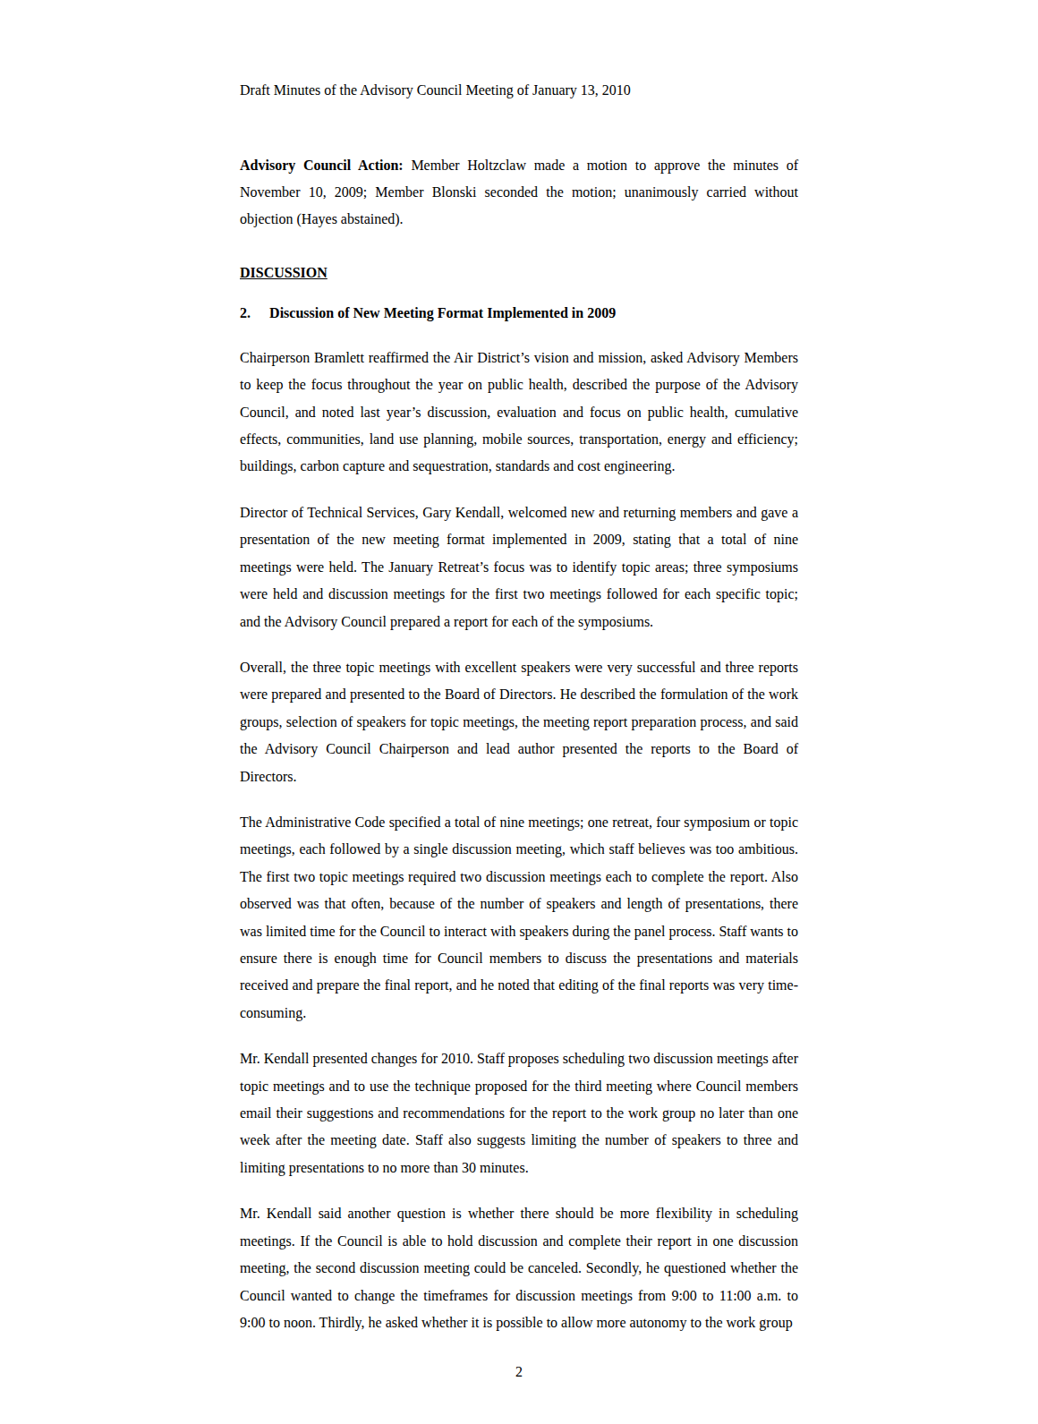Draft Minutes of the Advisory Council Meeting of January 13, 2010
Advisory Council Action: Member Holtzclaw made a motion to approve the minutes of November 10, 2009; Member Blonski seconded the motion; unanimously carried without objection (Hayes abstained).
DISCUSSION
2. Discussion of New Meeting Format Implemented in 2009
Chairperson Bramlett reaffirmed the Air District’s vision and mission, asked Advisory Members to keep the focus throughout the year on public health, described the purpose of the Advisory Council, and noted last year’s discussion, evaluation and focus on public health, cumulative effects, communities, land use planning, mobile sources, transportation, energy and efficiency; buildings, carbon capture and sequestration, standards and cost engineering.
Director of Technical Services, Gary Kendall, welcomed new and returning members and gave a presentation of the new meeting format implemented in 2009, stating that a total of nine meetings were held. The January Retreat’s focus was to identify topic areas; three symposiums were held and discussion meetings for the first two meetings followed for each specific topic; and the Advisory Council prepared a report for each of the symposiums.
Overall, the three topic meetings with excellent speakers were very successful and three reports were prepared and presented to the Board of Directors. He described the formulation of the work groups, selection of speakers for topic meetings, the meeting report preparation process, and said the Advisory Council Chairperson and lead author presented the reports to the Board of Directors.
The Administrative Code specified a total of nine meetings; one retreat, four symposium or topic meetings, each followed by a single discussion meeting, which staff believes was too ambitious. The first two topic meetings required two discussion meetings each to complete the report. Also observed was that often, because of the number of speakers and length of presentations, there was limited time for the Council to interact with speakers during the panel process. Staff wants to ensure there is enough time for Council members to discuss the presentations and materials received and prepare the final report, and he noted that editing of the final reports was very time-consuming.
Mr. Kendall presented changes for 2010. Staff proposes scheduling two discussion meetings after topic meetings and to use the technique proposed for the third meeting where Council members email their suggestions and recommendations for the report to the work group no later than one week after the meeting date. Staff also suggests limiting the number of speakers to three and limiting presentations to no more than 30 minutes.
Mr. Kendall said another question is whether there should be more flexibility in scheduling meetings. If the Council is able to hold discussion and complete their report in one discussion meeting, the second discussion meeting could be canceled. Secondly, he questioned whether the Council wanted to change the timeframes for discussion meetings from 9:00 to 11:00 a.m. to 9:00 to noon. Thirdly, he asked whether it is possible to allow more autonomy to the work group
2